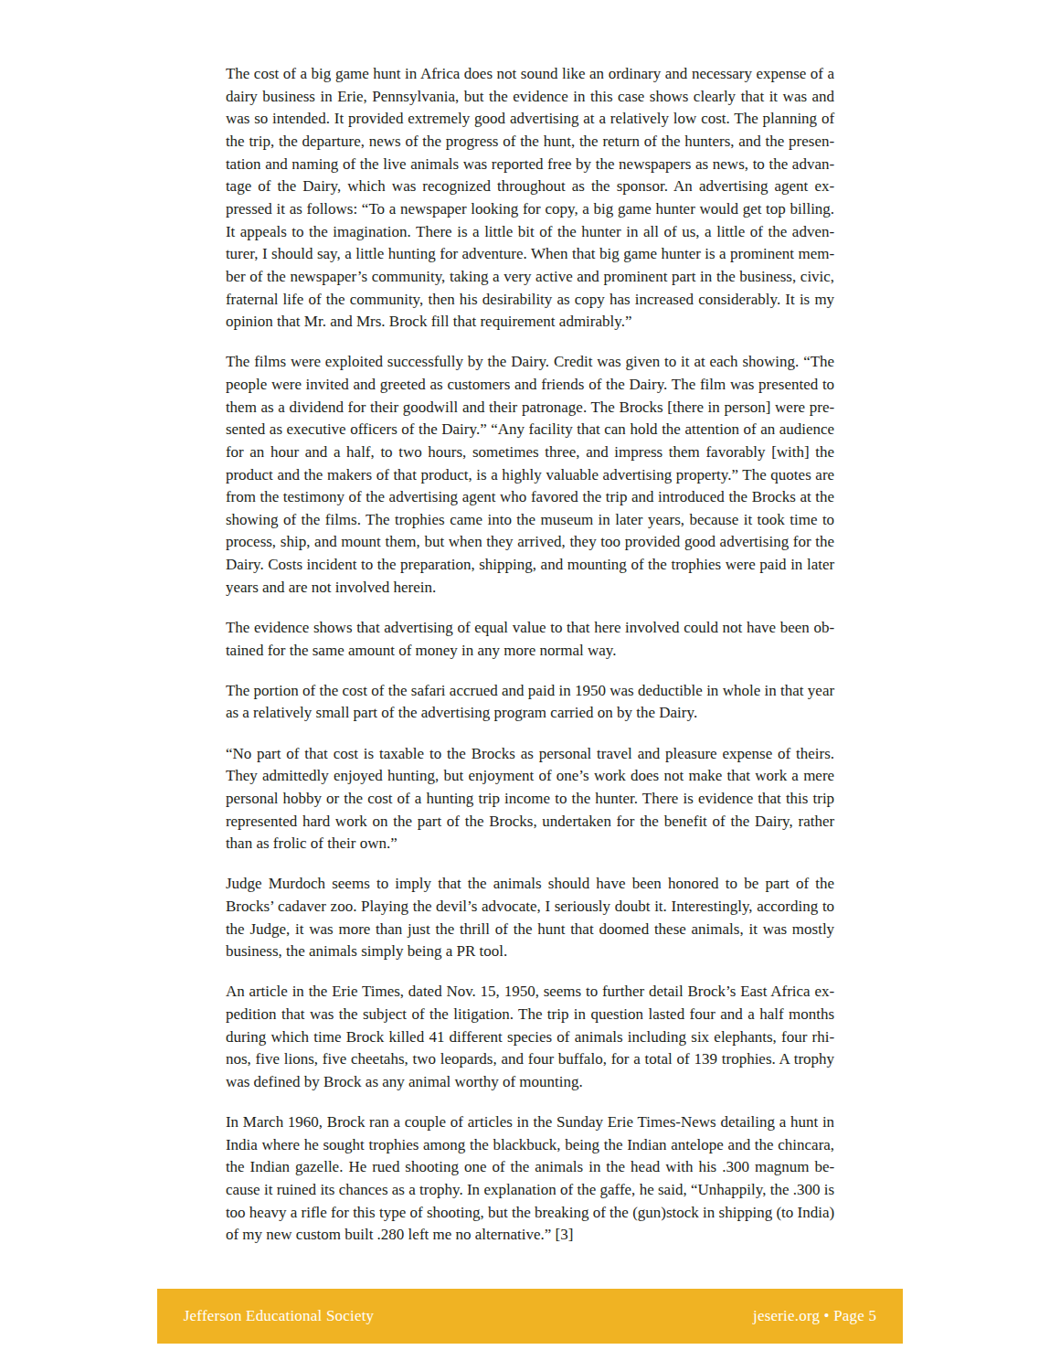The cost of a big game hunt in Africa does not sound like an ordinary and necessary expense of a dairy business in Erie, Pennsylvania, but the evidence in this case shows clearly that it was and was so intended. It provided extremely good advertising at a relatively low cost. The planning of the trip, the departure, news of the progress of the hunt, the return of the hunters, and the presentation and naming of the live animals was reported free by the newspapers as news, to the advantage of the Dairy, which was recognized throughout as the sponsor. An advertising agent expressed it as follows: “To a newspaper looking for copy, a big game hunter would get top billing. It appeals to the imagination. There is a little bit of the hunter in all of us, a little of the adventurer, I should say, a little hunting for adventure. When that big game hunter is a prominent member of the newspaper’s community, taking a very active and prominent part in the business, civic, fraternal life of the community, then his desirability as copy has increased considerably. It is my opinion that Mr. and Mrs. Brock fill that requirement admirably.”
The films were exploited successfully by the Dairy. Credit was given to it at each showing. “The people were invited and greeted as customers and friends of the Dairy. The film was presented to them as a dividend for their goodwill and their patronage. The Brocks [there in person] were presented as executive officers of the Dairy.” “Any facility that can hold the attention of an audience for an hour and a half, to two hours, sometimes three, and impress them favorably [with] the product and the makers of that product, is a highly valuable advertising property.” The quotes are from the testimony of the advertising agent who favored the trip and introduced the Brocks at the showing of the films. The trophies came into the museum in later years, because it took time to process, ship, and mount them, but when they arrived, they too provided good advertising for the Dairy. Costs incident to the preparation, shipping, and mounting of the trophies were paid in later years and are not involved herein.
The evidence shows that advertising of equal value to that here involved could not have been obtained for the same amount of money in any more normal way.
The portion of the cost of the safari accrued and paid in 1950 was deductible in whole in that year as a relatively small part of the advertising program carried on by the Dairy.
“No part of that cost is taxable to the Brocks as personal travel and pleasure expense of theirs. They admittedly enjoyed hunting, but enjoyment of one’s work does not make that work a mere personal hobby or the cost of a hunting trip income to the hunter. There is evidence that this trip represented hard work on the part of the Brocks, undertaken for the benefit of the Dairy, rather than as frolic of their own.”
Judge Murdoch seems to imply that the animals should have been honored to be part of the Brocks’ cadaver zoo. Playing the devil’s advocate, I seriously doubt it. Interestingly, according to the Judge, it was more than just the thrill of the hunt that doomed these animals, it was mostly business, the animals simply being a PR tool.
An article in the Erie Times, dated Nov. 15, 1950, seems to further detail Brock’s East Africa expedition that was the subject of the litigation. The trip in question lasted four and a half months during which time Brock killed 41 different species of animals including six elephants, four rhinos, five lions, five cheetahs, two leopards, and four buffalo, for a total of 139 trophies. A trophy was defined by Brock as any animal worthy of mounting.
In March 1960, Brock ran a couple of articles in the Sunday Erie Times-News detailing a hunt in India where he sought trophies among the blackbuck, being the Indian antelope and the chincara, the Indian gazelle. He rued shooting one of the animals in the head with his .300 magnum because it ruined its chances as a trophy. In explanation of the gaffe, he said, “Unhappily, the .300 is too heavy a rifle for this type of shooting, but the breaking of the (gun)stock in shipping (to India) of my new custom built .280 left me no alternative.” [3]
Jefferson Educational Society
jeserie.org • Page 5